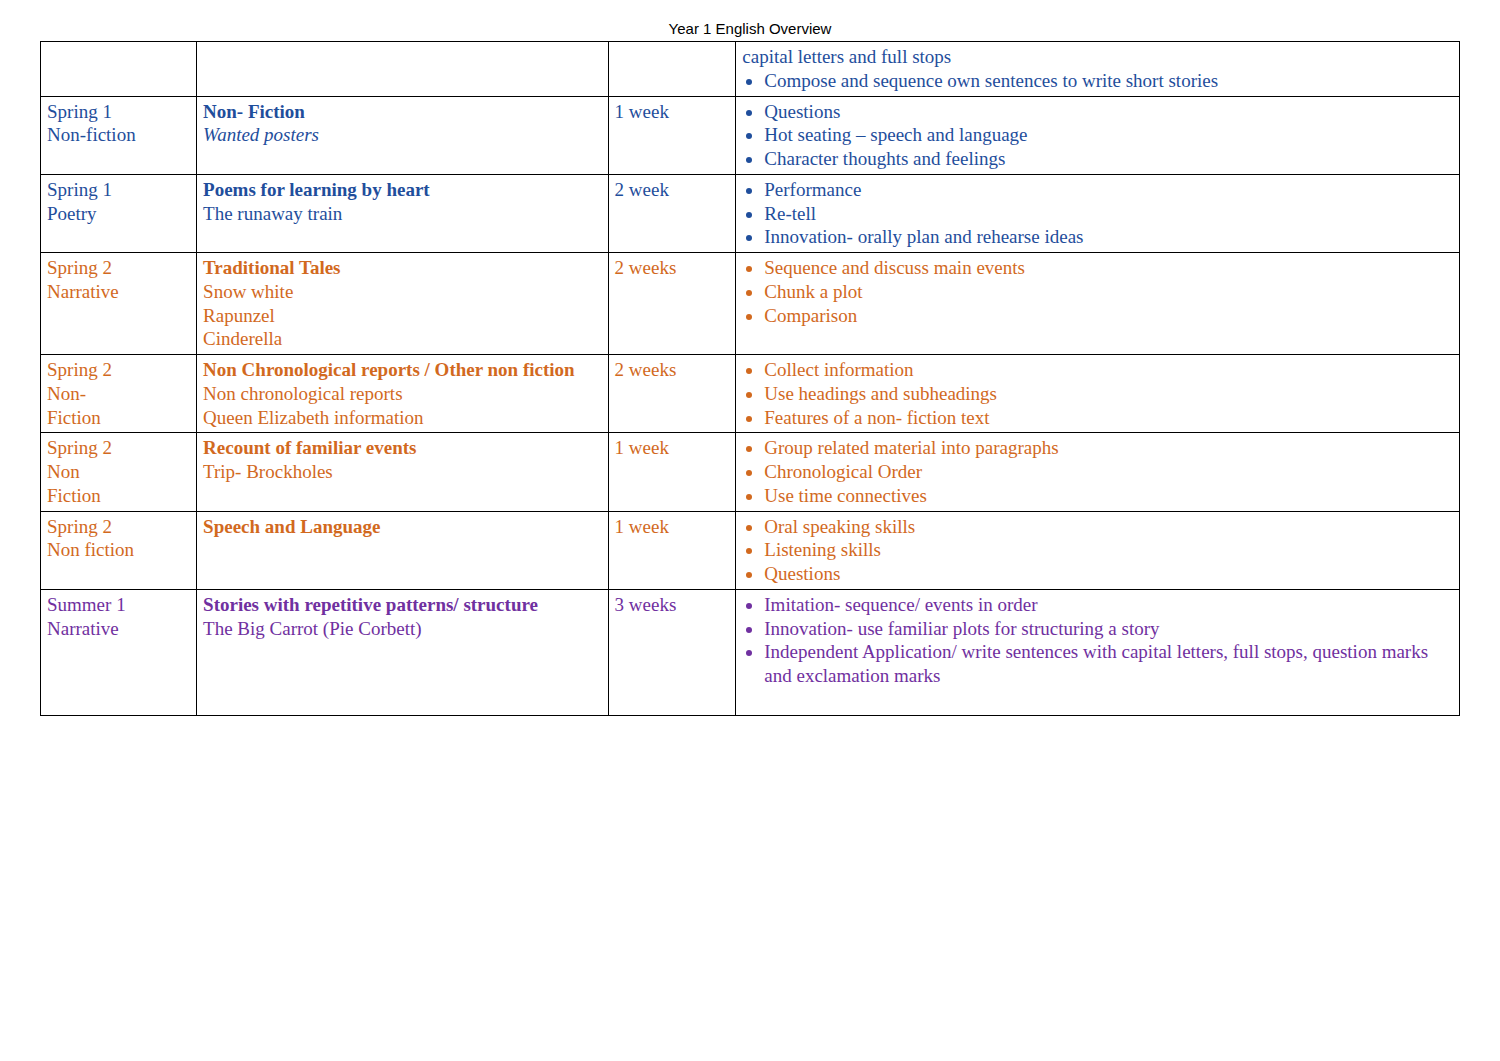Year 1 English Overview
| | | | capital letters and full stops Compose and sequence own sentences to write short stories |
| Spring 1 Non-fiction | Non- Fiction Wanted posters | 1 week | Questions Hot seating – speech and language Character thoughts and feelings |
| Spring 1 Poetry | Poems for learning by heart The runaway train | 2 week | Performance Re-tell Innovation- orally plan and rehearse ideas |
| Spring 2 Narrative | Traditional Tales Snow white Rapunzel Cinderella | 2 weeks | Sequence and discuss main events Chunk a plot Comparison |
| Spring 2 Non- Fiction | Non Chronological reports / Other non fiction Non chronological reports Queen Elizabeth information | 2 weeks | Collect information Use headings and subheadings Features of a non- fiction text |
| Spring 2 Non Fiction | Recount of familiar events Trip- Brockholes | 1 week | Group related material into paragraphs Chronological Order Use time connectives |
| Spring 2 Non fiction | Speech and Language | 1 week | Oral speaking skills Listening skills Questions |
| Summer 1 Narrative | Stories with repetitive patterns/ structure The Big Carrot (Pie Corbett) | 3 weeks | Imitation- sequence/ events in order Innovation- use familiar plots for structuring a story Independent Application/ write sentences with capital letters, full stops, question marks and exclamation marks |